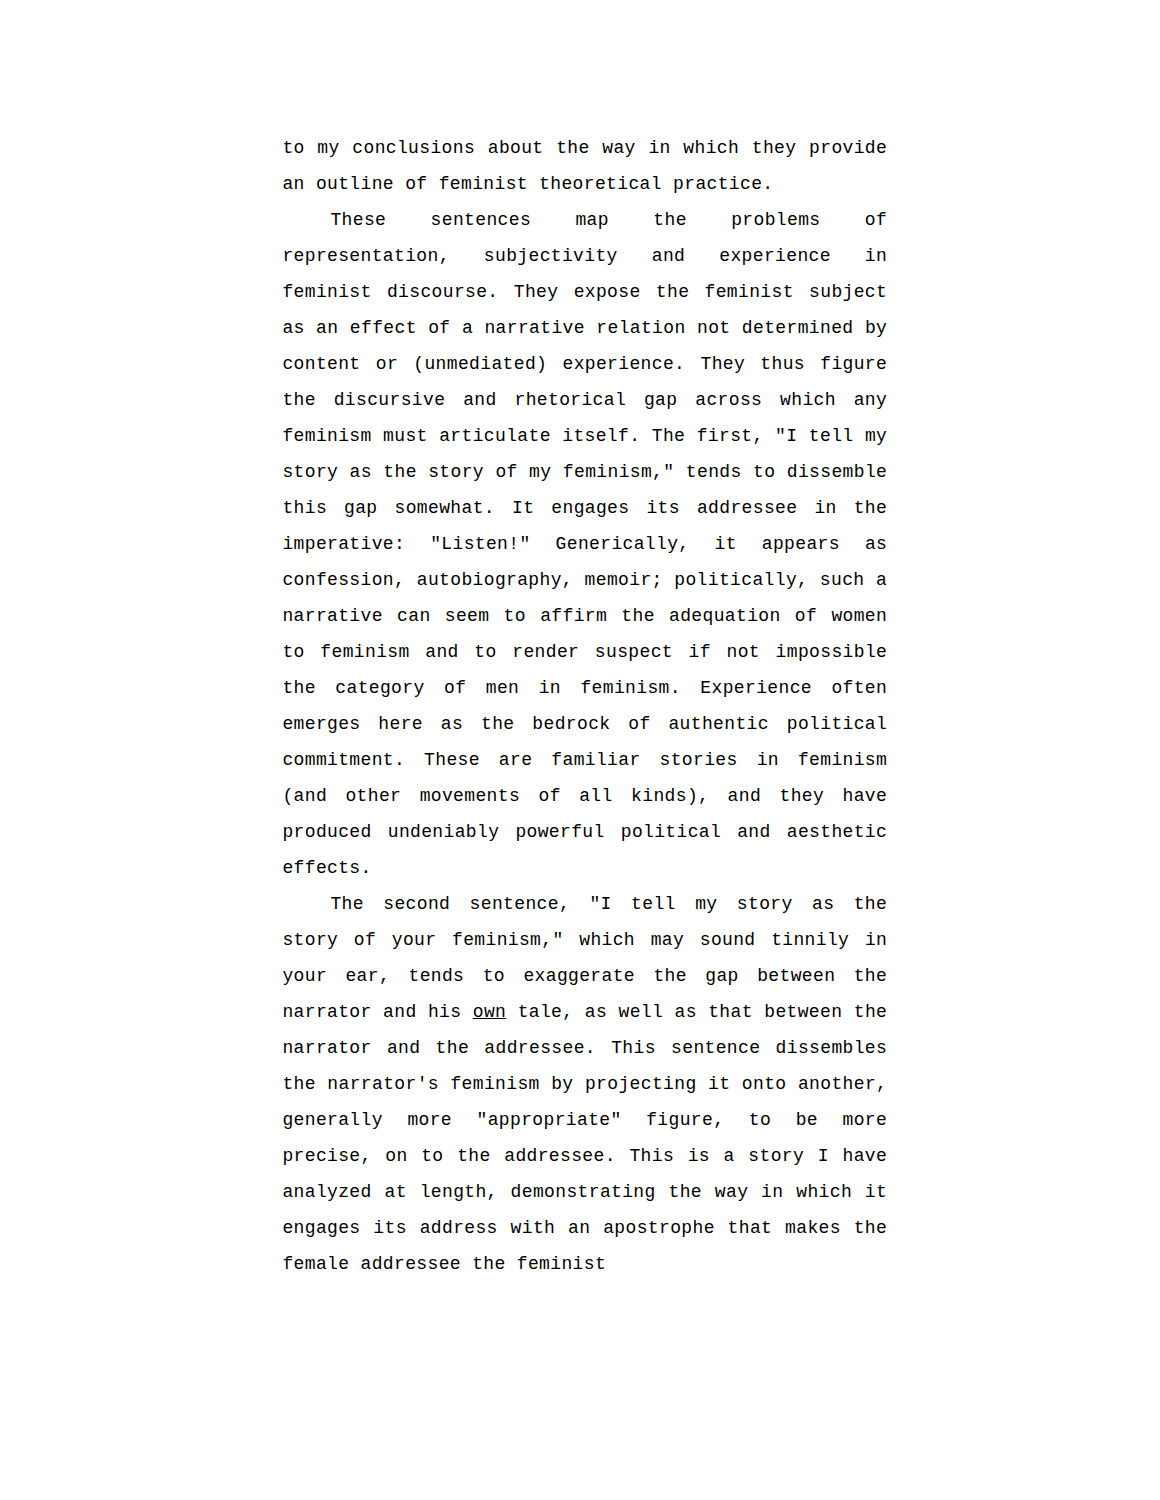to my conclusions about the way in which they provide an outline of feminist theoretical practice.
These sentences map the problems of representation, subjectivity and experience in feminist discourse. They expose the feminist subject as an effect of a narrative relation not determined by content or (unmediated) experience. They thus figure the discursive and rhetorical gap across which any feminism must articulate itself. The first, "I tell my story as the story of my feminism," tends to dissemble this gap somewhat. It engages its addressee in the imperative: "Listen!" Generically, it appears as confession, autobiography, memoir; politically, such a narrative can seem to affirm the adequation of women to feminism and to render suspect if not impossible the category of men in feminism. Experience often emerges here as the bedrock of authentic political commitment. These are familiar stories in feminism (and other movements of all kinds), and they have produced undeniably powerful political and aesthetic effects.
The second sentence, "I tell my story as the story of your feminism," which may sound tinnily in your ear, tends to exaggerate the gap between the narrator and his own tale, as well as that between the narrator and the addressee. This sentence dissembles the narrator's feminism by projecting it onto another, generally more "appropriate" figure, to be more precise, on to the addressee. This is a story I have analyzed at length, demonstrating the way in which it engages its address with an apostrophe that makes the female addressee the feminist